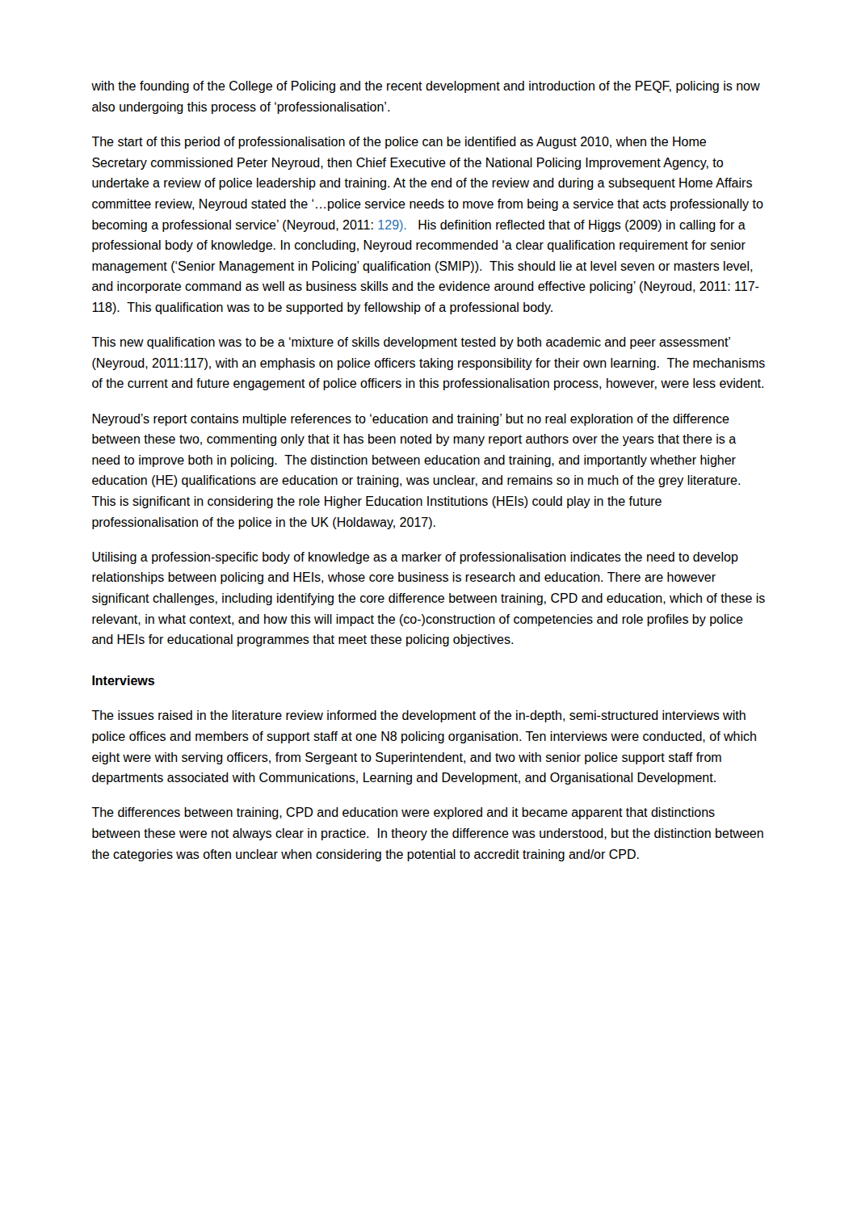with the founding of the College of Policing and the recent development and introduction of the PEQF, policing is now also undergoing this process of ‘professionalisation’.
The start of this period of professionalisation of the police can be identified as August 2010, when the Home Secretary commissioned Peter Neyroud, then Chief Executive of the National Policing Improvement Agency, to undertake a review of police leadership and training. At the end of the review and during a subsequent Home Affairs committee review, Neyroud stated the ‘…police service needs to move from being a service that acts professionally to becoming a professional service’ (Neyroud, 2011: 129). His definition reflected that of Higgs (2009) in calling for a professional body of knowledge. In concluding, Neyroud recommended ‘a clear qualification requirement for senior management (‘Senior Management in Policing’ qualification (SMIP)). This should lie at level seven or masters level, and incorporate command as well as business skills and the evidence around effective policing’ (Neyroud, 2011: 117-118). This qualification was to be supported by fellowship of a professional body.
This new qualification was to be a ‘mixture of skills development tested by both academic and peer assessment’ (Neyroud, 2011:117), with an emphasis on police officers taking responsibility for their own learning. The mechanisms of the current and future engagement of police officers in this professionalisation process, however, were less evident.
Neyroud’s report contains multiple references to ‘education and training’ but no real exploration of the difference between these two, commenting only that it has been noted by many report authors over the years that there is a need to improve both in policing. The distinction between education and training, and importantly whether higher education (HE) qualifications are education or training, was unclear, and remains so in much of the grey literature. This is significant in considering the role Higher Education Institutions (HEIs) could play in the future professionalisation of the police in the UK (Holdaway, 2017).
Utilising a profession-specific body of knowledge as a marker of professionalisation indicates the need to develop relationships between policing and HEIs, whose core business is research and education. There are however significant challenges, including identifying the core difference between training, CPD and education, which of these is relevant, in what context, and how this will impact the (co-)construction of competencies and role profiles by police and HEIs for educational programmes that meet these policing objectives.
Interviews
The issues raised in the literature review informed the development of the in-depth, semi-structured interviews with police offices and members of support staff at one N8 policing organisation. Ten interviews were conducted, of which eight were with serving officers, from Sergeant to Superintendent, and two with senior police support staff from departments associated with Communications, Learning and Development, and Organisational Development.
The differences between training, CPD and education were explored and it became apparent that distinctions between these were not always clear in practice. In theory the difference was understood, but the distinction between the categories was often unclear when considering the potential to accredit training and/or CPD.